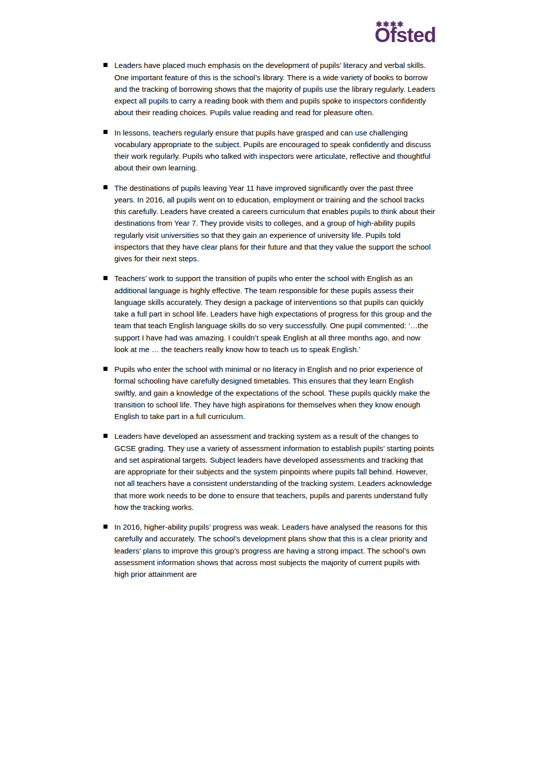✱✱✱✱Ofsted
Leaders have placed much emphasis on the development of pupils’ literacy and verbal skills. One important feature of this is the school’s library. There is a wide variety of books to borrow and the tracking of borrowing shows that the majority of pupils use the library regularly. Leaders expect all pupils to carry a reading book with them and pupils spoke to inspectors confidently about their reading choices. Pupils value reading and read for pleasure often.
In lessons, teachers regularly ensure that pupils have grasped and can use challenging vocabulary appropriate to the subject. Pupils are encouraged to speak confidently and discuss their work regularly. Pupils who talked with inspectors were articulate, reflective and thoughtful about their own learning.
The destinations of pupils leaving Year 11 have improved significantly over the past three years. In 2016, all pupils went on to education, employment or training and the school tracks this carefully. Leaders have created a careers curriculum that enables pupils to think about their destinations from Year 7. They provide visits to colleges, and a group of high-ability pupils regularly visit universities so that they gain an experience of university life. Pupils told inspectors that they have clear plans for their future and that they value the support the school gives for their next steps.
Teachers’ work to support the transition of pupils who enter the school with English as an additional language is highly effective. The team responsible for these pupils assess their language skills accurately. They design a package of interventions so that pupils can quickly take a full part in school life. Leaders have high expectations of progress for this group and the team that teach English language skills do so very successfully. One pupil commented: ‘…the support I have had was amazing. I couldn’t speak English at all three months ago, and now look at me … the teachers really know how to teach us to speak English.’
Pupils who enter the school with minimal or no literacy in English and no prior experience of formal schooling have carefully designed timetables. This ensures that they learn English swiftly, and gain a knowledge of the expectations of the school. These pupils quickly make the transition to school life. They have high aspirations for themselves when they know enough English to take part in a full curriculum.
Leaders have developed an assessment and tracking system as a result of the changes to GCSE grading. They use a variety of assessment information to establish pupils’ starting points and set aspirational targets. Subject leaders have developed assessments and tracking that are appropriate for their subjects and the system pinpoints where pupils fall behind. However, not all teachers have a consistent understanding of the tracking system. Leaders acknowledge that more work needs to be done to ensure that teachers, pupils and parents understand fully how the tracking works.
In 2016, higher-ability pupils’ progress was weak. Leaders have analysed the reasons for this carefully and accurately. The school’s development plans show that this is a clear priority and leaders’ plans to improve this group’s progress are having a strong impact. The school’s own assessment information shows that across most subjects the majority of current pupils with high prior attainment are